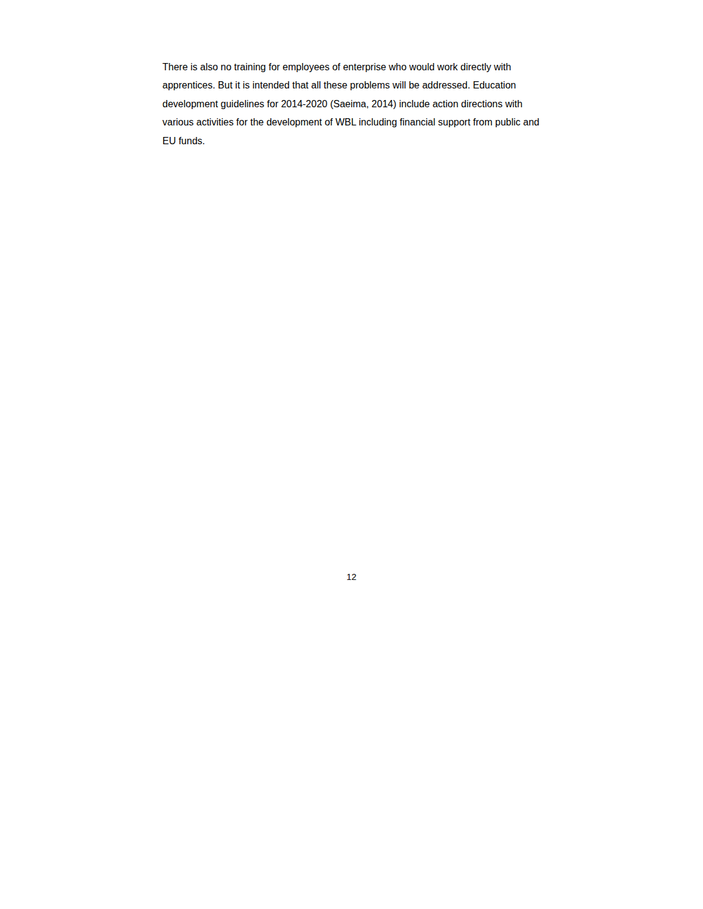There is also no training for employees of enterprise who would work directly with apprentices. But it is intended that all these problems will be addressed. Education development guidelines for 2014-2020 (Saeima, 2014) include action directions with various activities for the development of WBL including financial support from public and EU funds.
12